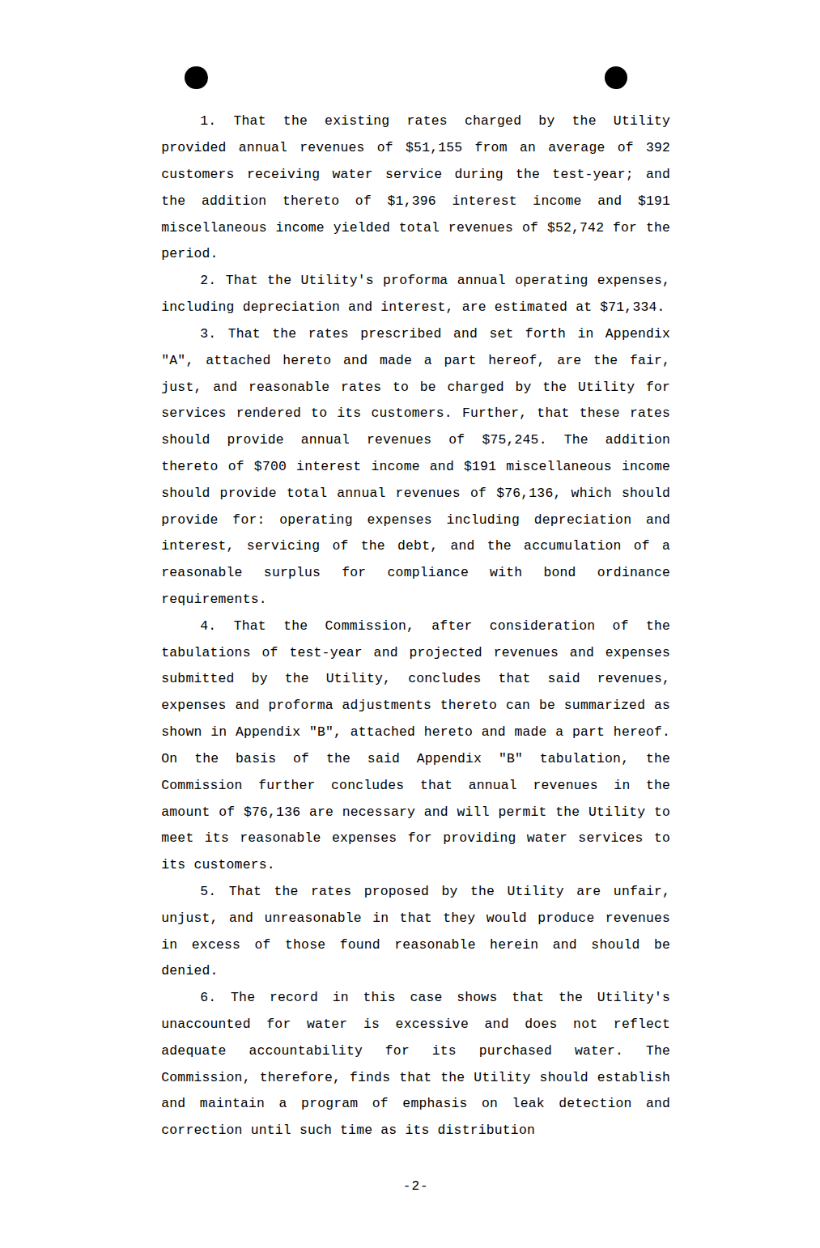1. That the existing rates charged by the Utility provided annual revenues of $51,155 from an average of 392 customers receiving water service during the test-year; and the addition thereto of $1,396 interest income and $191 miscellaneous income yielded total revenues of $52,742 for the period.
2. That the Utility's proforma annual operating expenses, including depreciation and interest, are estimated at $71,334.
3. That the rates prescribed and set forth in Appendix "A", attached hereto and made a part hereof, are the fair, just, and reasonable rates to be charged by the Utility for services rendered to its customers. Further, that these rates should provide annual revenues of $75,245. The addition thereto of $700 interest income and $191 miscellaneous income should provide total annual revenues of $76,136, which should provide for: operating expenses including depreciation and interest, servicing of the debt, and the accumulation of a reasonable surplus for compliance with bond ordinance requirements.
4. That the Commission, after consideration of the tabulations of test-year and projected revenues and expenses submitted by the Utility, concludes that said revenues, expenses and proforma adjustments thereto can be summarized as shown in Appendix "B", attached hereto and made a part hereof. On the basis of the said Appendix "B" tabulation, the Commission further concludes that annual revenues in the amount of $76,136 are necessary and will permit the Utility to meet its reasonable expenses for providing water services to its customers.
5. That the rates proposed by the Utility are unfair, unjust, and unreasonable in that they would produce revenues in excess of those found reasonable herein and should be denied.
6. The record in this case shows that the Utility's unaccounted for water is excessive and does not reflect adequate accountability for its purchased water. The Commission, therefore, finds that the Utility should establish and maintain a program of emphasis on leak detection and correction until such time as its distribution
-2-